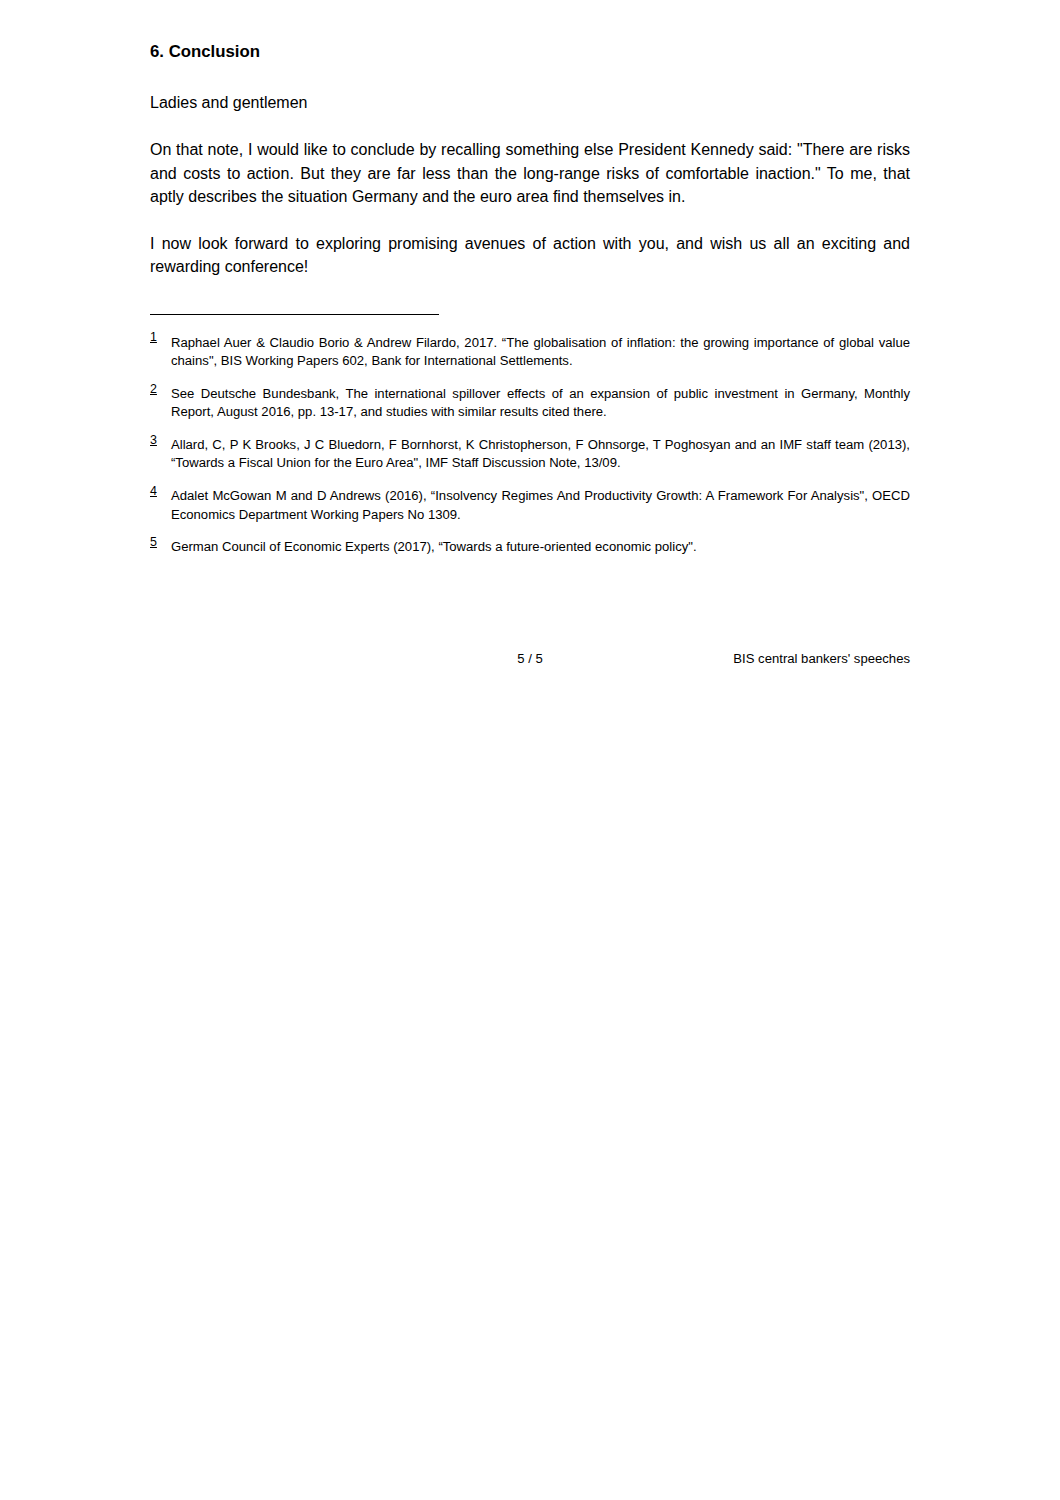6. Conclusion
Ladies and gentlemen
On that note, I would like to conclude by recalling something else President Kennedy said: "There are risks and costs to action. But they are far less than the long-range risks of comfortable inaction." To me, that aptly describes the situation Germany and the euro area find themselves in.
I now look forward to exploring promising avenues of action with you, and wish us all an exciting and rewarding conference!
1 Raphael Auer & Claudio Borio & Andrew Filardo, 2017. “The globalisation of inflation: the growing importance of global value chains", BIS Working Papers 602, Bank for International Settlements.
2 See Deutsche Bundesbank, The international spillover effects of an expansion of public investment in Germany, Monthly Report, August 2016, pp. 13-17, and studies with similar results cited there.
3 Allard, C, P K Brooks, J C Bluedorn, F Bornhorst, K Christopherson, F Ohnsorge, T Poghosyan and an IMF staff team (2013), “Towards a Fiscal Union for the Euro Area", IMF Staff Discussion Note, 13/09.
4 Adalet McGowan M and D Andrews (2016), “Insolvency Regimes And Productivity Growth: A Framework For Analysis", OECD Economics Department Working Papers No 1309.
5 German Council of Economic Experts (2017), “Towards a future-oriented economic policy".
5 / 5 BIS central bankers' speeches